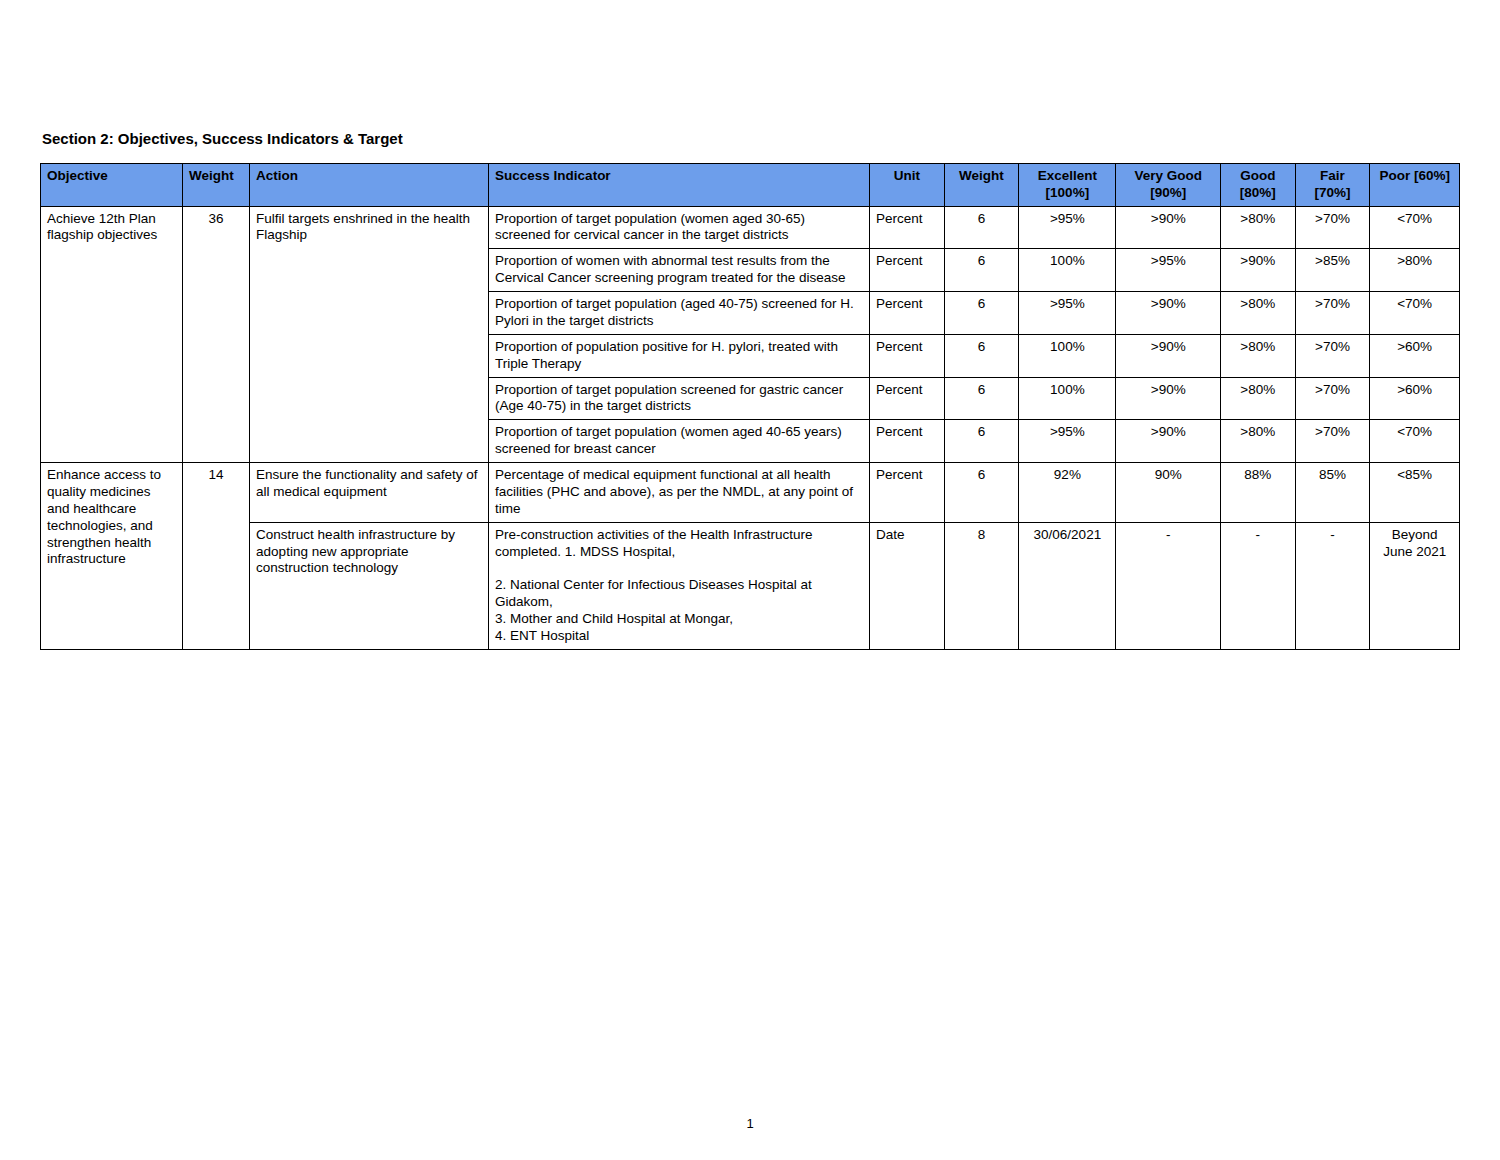Section 2: Objectives, Success Indicators & Target
| Objective | Weight | Action | Success Indicator | Unit | Weight | Excellent [100%] | Very Good [90%] | Good [80%] | Fair [70%] | Poor [60%] |
| --- | --- | --- | --- | --- | --- | --- | --- | --- | --- | --- |
| Achieve 12th Plan flagship objectives | 36 | Fulfil targets enshrined in the health Flagship | Proportion of target population (women aged 30-65) screened for cervical cancer in the target districts | Percent | 6 | >95% | >90% | >80% | >70% | <70% |
| Proportion of women with abnormal test results from the Cervical Cancer screening program treated for the disease | Percent | 6 | 100% | >95% | >90% | >85% | >80% |
| Proportion of target population (aged 40-75) screened for H. Pylori in the target districts | Percent | 6 | >95% | >90% | >80% | >70% | <70% |
| Proportion of population positive for H. pylori, treated with Triple Therapy | Percent | 6 | 100% | >90% | >80% | >70% | >60% |
| Proportion of target population screened for gastric cancer (Age 40-75) in the target districts | Percent | 6 | 100% | >90% | >80% | >70% | >60% |
| Proportion of target population (women aged 40-65 years) screened for breast cancer | Percent | 6 | >95% | >90% | >80% | >70% | <70% |
| Enhance access to quality medicines and healthcare technologies, and strengthen health infrastructure | 14 | Ensure the functionality and safety of all medical equipment | Percentage of medical equipment functional at all health facilities (PHC and above), as per the NMDL, at any point of time | Percent | 6 | 92% | 90% | 88% | 85% | <85% |
| Construct health infrastructure by adopting new appropriate construction technology | Pre-construction activities of the Health Infrastructure completed. 1. MDSS Hospital, 2. National Center for Infectious Diseases Hospital at Gidakom, 3. Mother and Child Hospital at Mongar, 4. ENT Hospital | Date | 8 | 30/06/2021 | - | - | - | Beyond June 2021 |
1